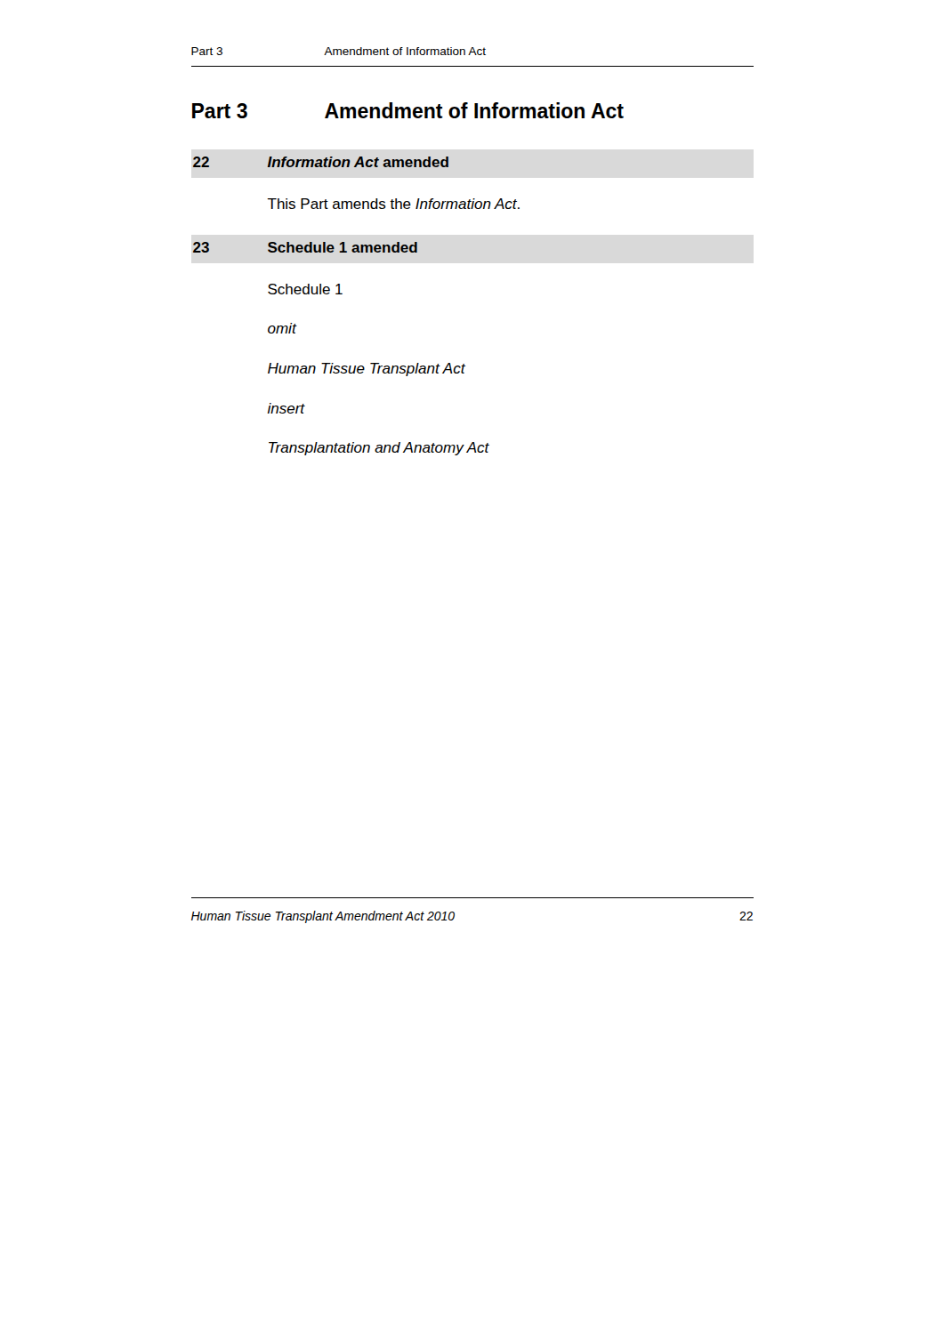Part 3
Amendment of Information Act
Part 3
Amendment of Information Act
22
Information Act amended
This Part amends the Information Act.
23
Schedule 1 amended
Schedule 1
omit
Human Tissue Transplant Act
insert
Transplantation and Anatomy Act
Human Tissue Transplant Amendment Act 2010
22